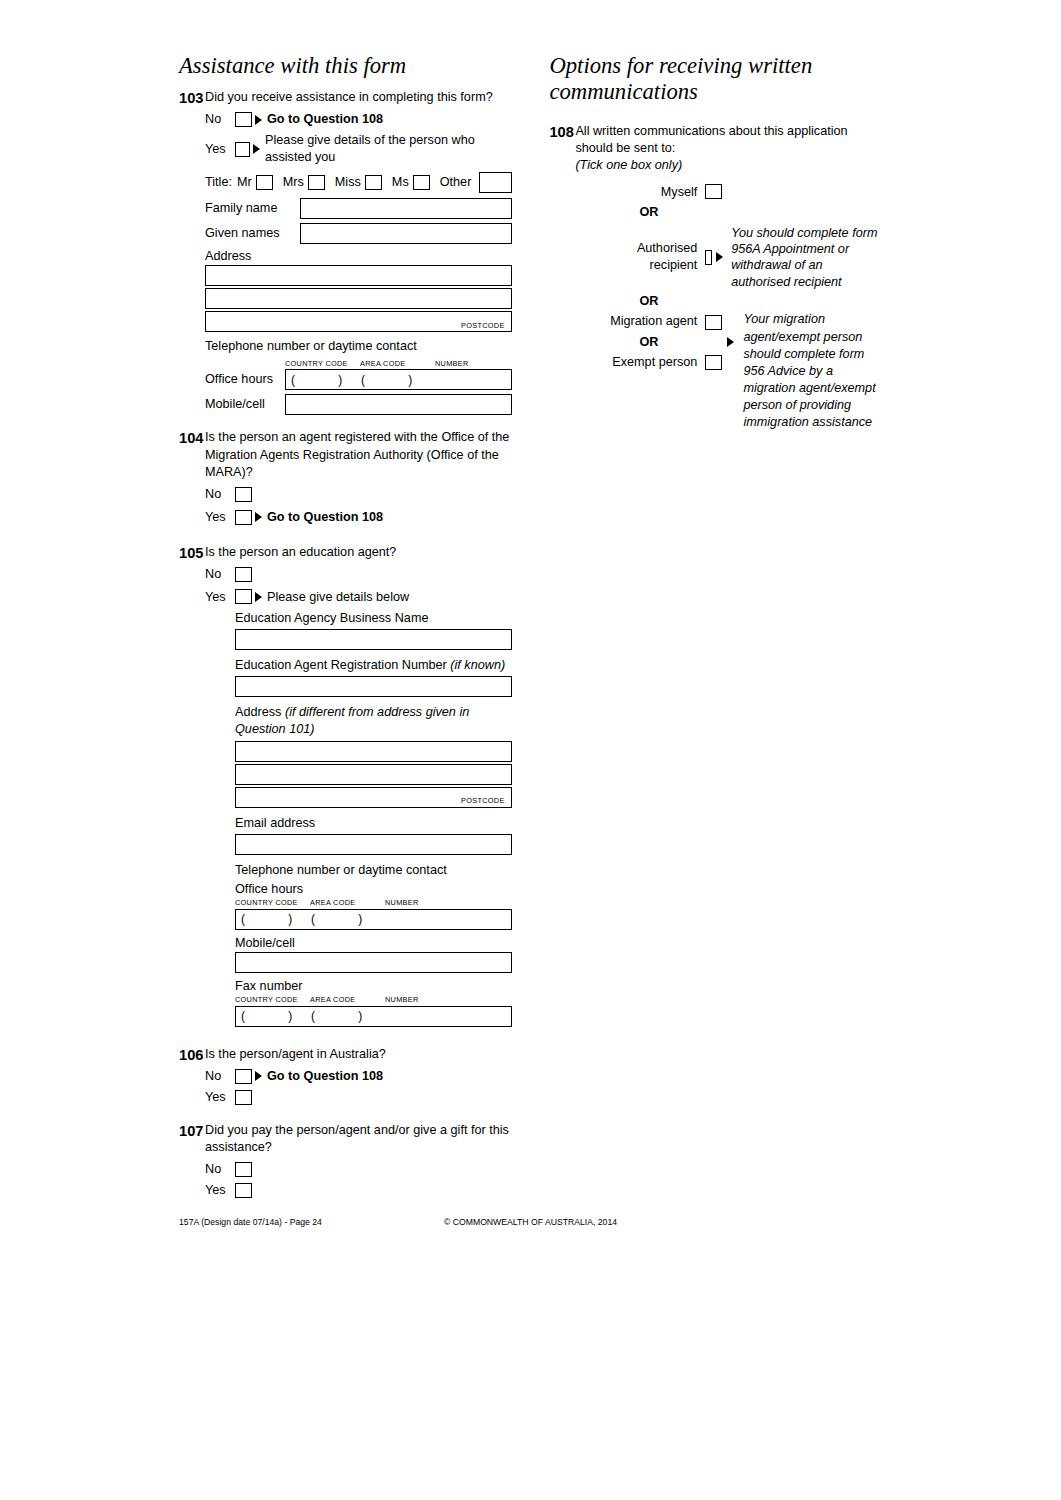Assistance with this form
103
Did you receive assistance in completing this form?
No Go to Question 108
Yes Please give details of the person who assisted you
Title: Mr Mrs Miss Ms Other
Family name
Given names
Address
POSTCODE
Telephone number or daytime contact
COUNTRY CODE AREA CODE NUMBER
Office hours ( ) ( )
Mobile/cell
104
Is the person an agent registered with the Office of the Migration Agents Registration Authority (Office of the MARA)?
No
Yes Go to Question 108
105
Is the person an education agent?
No
Yes Please give details below
Education Agency Business Name
Education Agent Registration Number (if known)
Address (if different from address given in Question 101)
POSTCODE
Email address
Telephone number or daytime contact
Office hours
COUNTRY CODE AREA CODE NUMBER
( ) ( )
Mobile/cell
Fax number
COUNTRY CODE AREA CODE NUMBER
( ) ( )
106
Is the person/agent in Australia?
No Go to Question 108
Yes
107
Did you pay the person/agent and/or give a gift for this assistance?
No
Yes
Options for receiving written communications
108
All written communications about this application should be sent to:
(Tick one box only)
Myself
OR
Authorised
recipient You should complete form 956A Appointment or withdrawal of an authorised recipient
OR
Migration agent
OR
Exempt person
Your migration agent/exempt person should complete form 956 Advice by a migration agent/exempt person of providing immigration assistance
157A (Design date 07/14a) - Page 24 © COMMONWEALTH OF AUSTRALIA, 2014